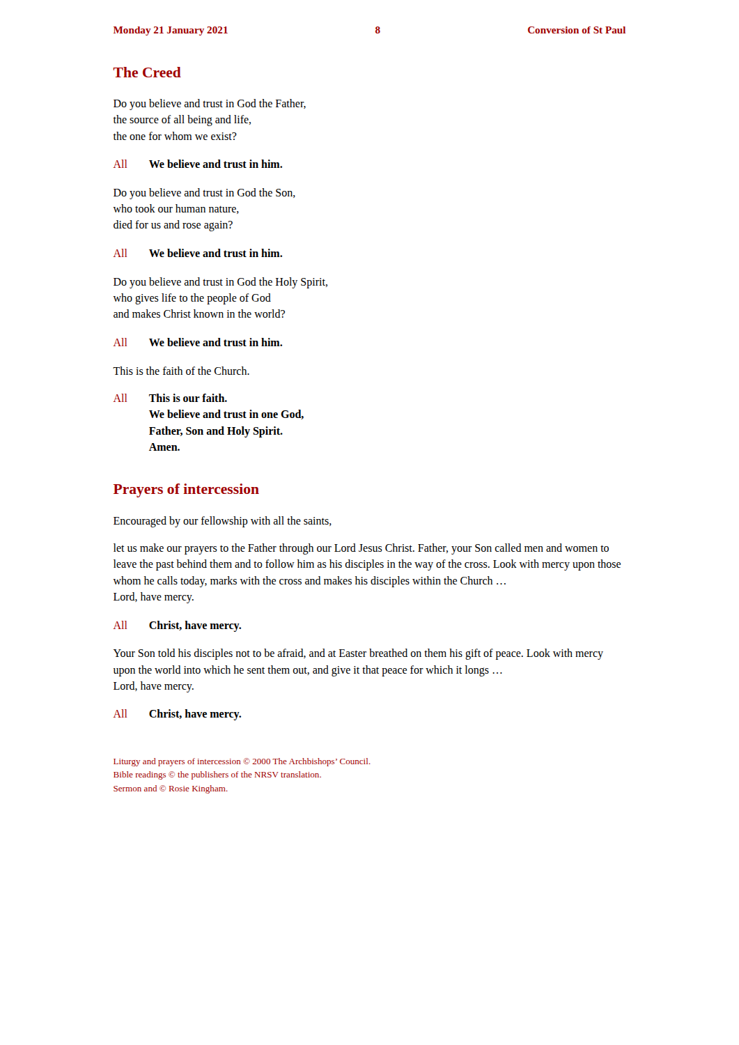Monday 21 January 2021 8 Conversion of St Paul
The Creed
Do you believe and trust in God the Father,
the source of all being and life,
the one for whom we exist?
All
We believe and trust in him.
Do you believe and trust in God the Son,
who took our human nature,
died for us and rose again?
All
We believe and trust in him.
Do you believe and trust in God the Holy Spirit,
who gives life to the people of God
and makes Christ known in the world?
All
We believe and trust in him.
This is the faith of the Church.
All
This is our faith.
We believe and trust in one God,
Father, Son and Holy Spirit.
Amen.
Prayers of intercession
Encouraged by our fellowship with all the saints,
let us make our prayers to the Father through our Lord Jesus Christ. Father, your Son called men and women to leave the past behind them and to follow him as his disciples in the way of the cross. Look with mercy upon those whom he calls today, marks with the cross and makes his disciples within the Church …
Lord, have mercy.
All
Christ, have mercy.
Your Son told his disciples not to be afraid, and at Easter breathed on them his gift of peace. Look with mercy upon the world into which he sent them out, and give it that peace for which it longs …
Lord, have mercy.
All
Christ, have mercy.
Liturgy and prayers of intercession © 2000 The Archbishops’ Council.
Bible readings © the publishers of the NRSV translation.
Sermon and © Rosie Kingham.